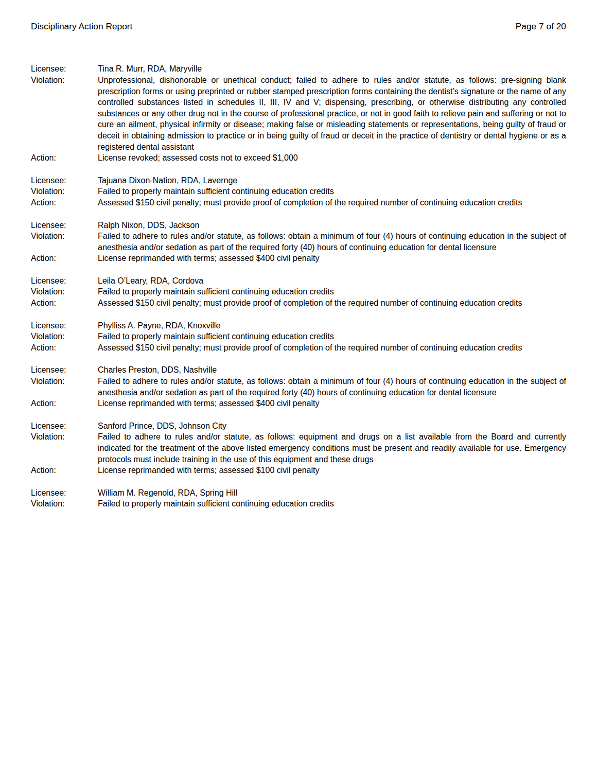Disciplinary Action Report Page 7 of 20
Licensee:
Tina R. Murr, RDA, Maryville
Violation:
Unprofessional, dishonorable or unethical conduct; failed to adhere to rules and/or statute, as follows: pre-signing blank prescription forms or using preprinted or rubber stamped prescription forms containing the dentist’s signature or the name of any controlled substances listed in schedules II, III, IV and V; dispensing, prescribing, or otherwise distributing any controlled substances or any other drug not in the course of professional practice, or not in good faith to relieve pain and suffering or not to cure an ailment, physical infirmity or disease; making false or misleading statements or representations, being guilty of fraud or deceit in obtaining admission to practice or in being guilty of fraud or deceit in the practice of dentistry or dental hygiene or as a registered dental assistant
Action:
License revoked; assessed costs not to exceed $1,000
Licensee:
Tajuana Dixon-Nation, RDA, Lavernge
Violation:
Failed to properly maintain sufficient continuing education credits
Action:
Assessed $150 civil penalty; must provide proof of completion of the required number of continuing education credits
Licensee:
Ralph Nixon, DDS, Jackson
Violation:
Failed to adhere to rules and/or statute, as follows: obtain a minimum of four (4) hours of continuing education in the subject of anesthesia and/or sedation as part of the required forty (40) hours of continuing education for dental licensure
Action:
License reprimanded with terms; assessed $400 civil penalty
Licensee:
Leila O’Leary, RDA, Cordova
Violation:
Failed to properly maintain sufficient continuing education credits
Action:
Assessed $150 civil penalty; must provide proof of completion of the required number of continuing education credits
Licensee:
Phylliss A. Payne, RDA, Knoxville
Violation:
Failed to properly maintain sufficient continuing education credits
Action:
Assessed $150 civil penalty; must provide proof of completion of the required number of continuing education credits
Licensee:
Charles Preston, DDS, Nashville
Violation:
Failed to adhere to rules and/or statute, as follows: obtain a minimum of four (4) hours of continuing education in the subject of anesthesia and/or sedation as part of the required forty (40) hours of continuing education for dental licensure
Action:
License reprimanded with terms; assessed $400 civil penalty
Licensee:
Sanford Prince, DDS, Johnson City
Violation:
Failed to adhere to rules and/or statute, as follows: equipment and drugs on a list available from the Board and currently indicated for the treatment of the above listed emergency conditions must be present and readily available for use. Emergency protocols must include training in the use of this equipment and these drugs
Action:
License reprimanded with terms; assessed $100 civil penalty
Licensee:
William M. Regenold, RDA, Spring Hill
Violation:
Failed to properly maintain sufficient continuing education credits